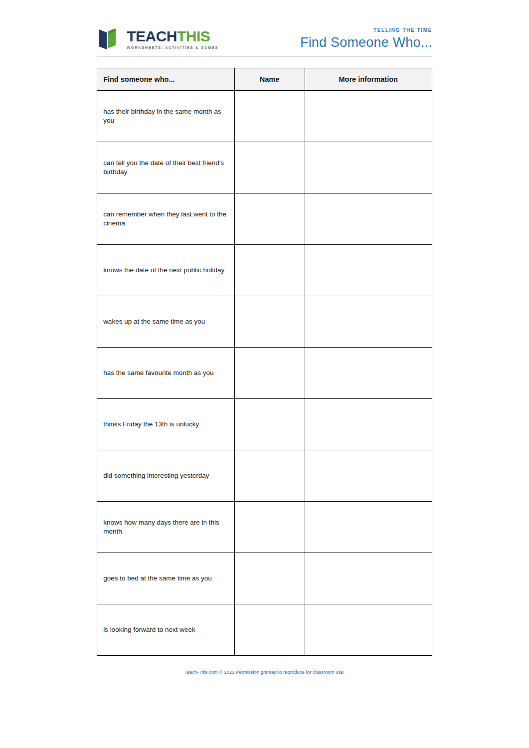TEACH THIS
Worksheets, Activities & Games
Telling the Time
Find Someone Who...
| Find someone who... | Name | More information |
| --- | --- | --- |
| has their birthday in the same month as you | | |
| can tell you the date of their best friend's birthday | | |
| can remember when they last went to the cinema | | |
| knows the date of the next public holiday | | |
| wakes up at the same time as you | | |
| has the same favourite month as you | | |
| thinks Friday the 13th is unlucky | | |
| did something interesting yesterday | | |
| knows how many days there are in this month | | |
| goes to bed at the same time as you | | |
| is looking forward to next week | | |
Teach-This.com © 2021 Permission granted to reproduce for classroom use.